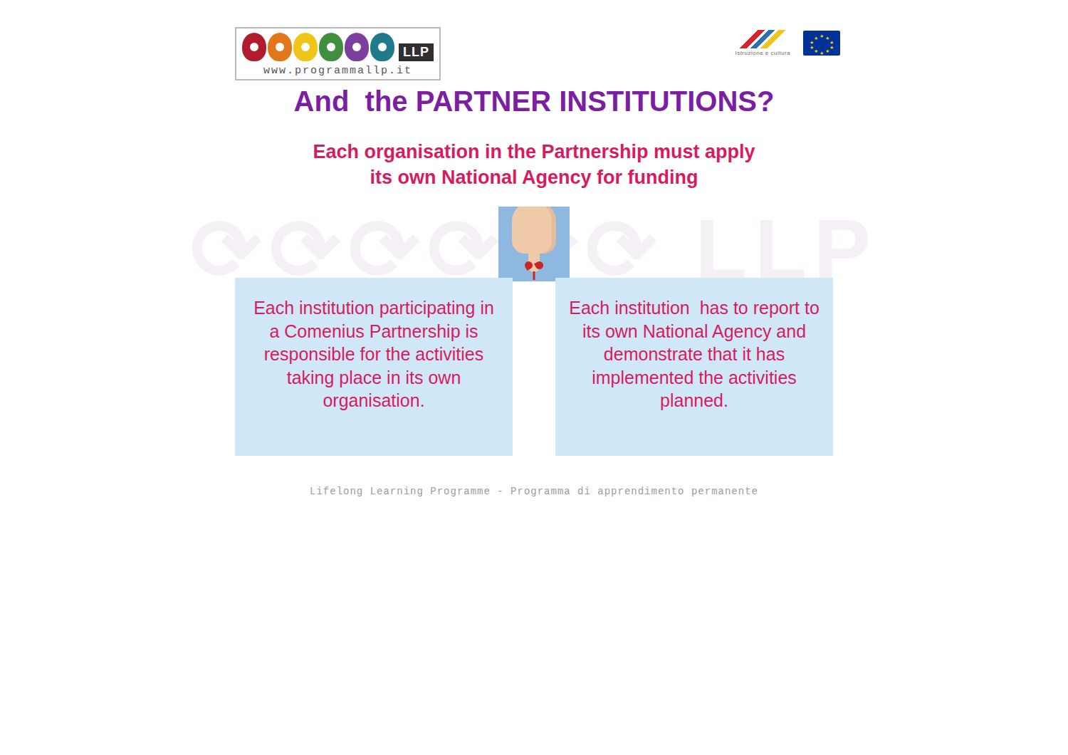⟳⟳⟳⟳⟳⟳ LLP
LLP
www.programmallp.it
Istruzione e cultura
★ ★ ★ ★ ★ ★ ★ ★ ★ ★
And the PARTNER INSTITUTIONS?
Each organisation in the Partnership must apply its own National Agency for funding
Each institution participating in a Comenius Partnership is responsible for the activities taking place in its own organisation.
Each institution has to report to its own National Agency and demonstrate that it has implemented the activities planned.
Lifelong Learning Programme - Programma di apprendimento permanente